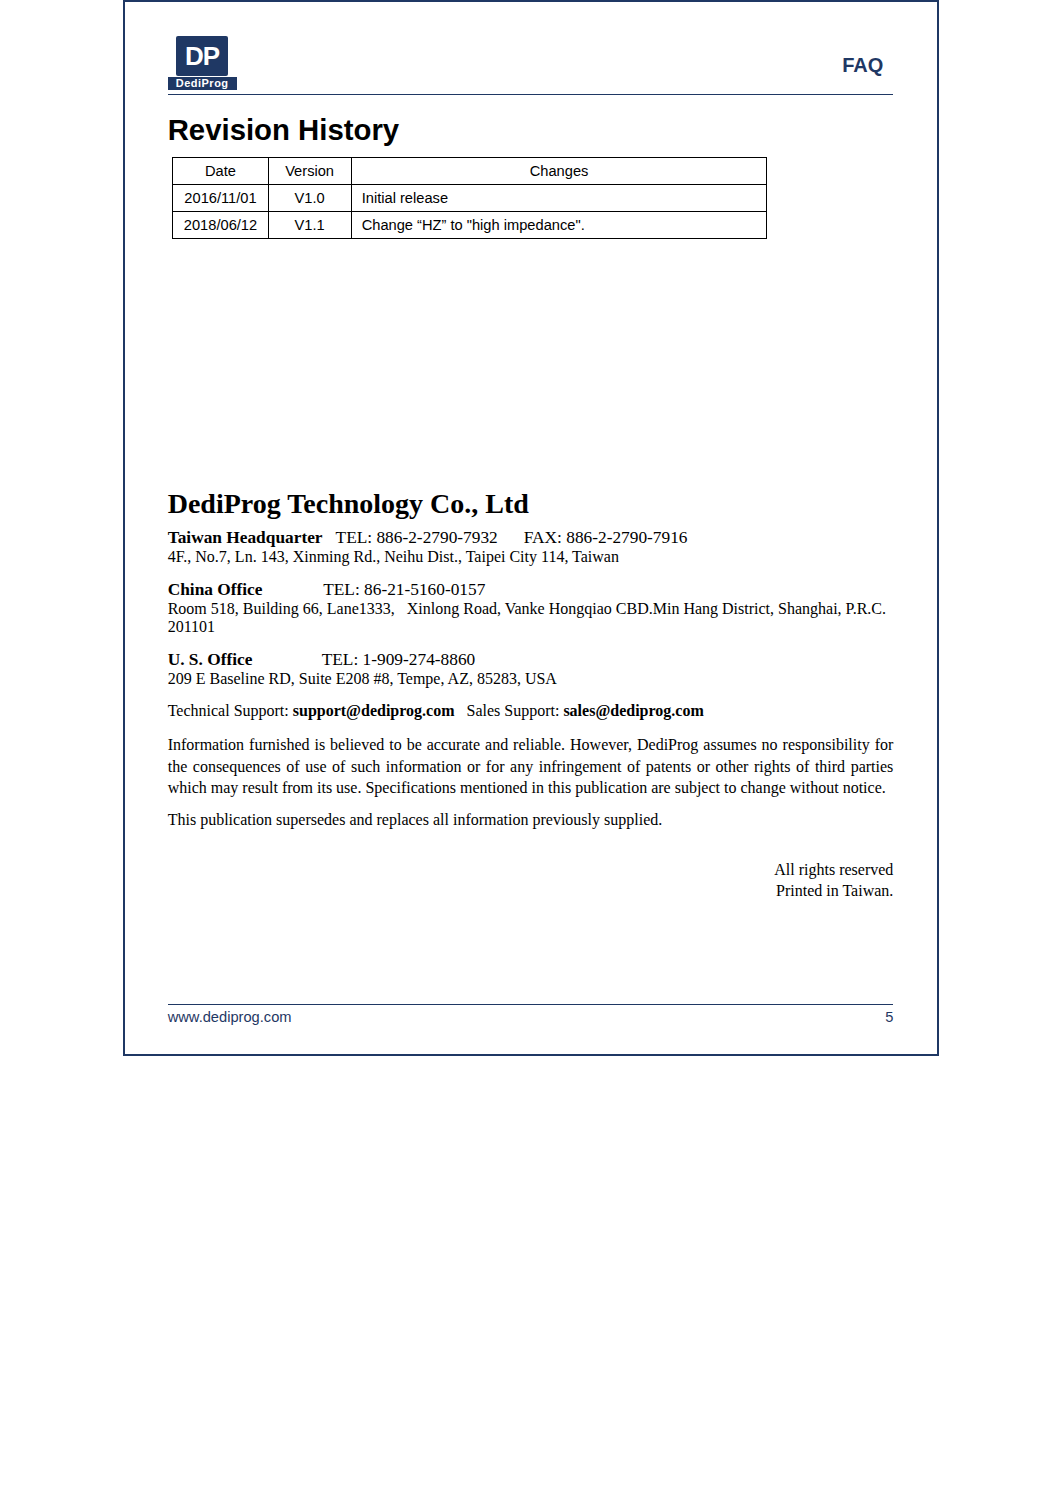DP
DediProg
FAQ
Revision History
| Date | Version | Changes |
| --- | --- | --- |
| 2016/11/01 | V1.0 | Initial release |
| 2018/06/12 | V1.1 | Change “HZ” to "high impedance". |
DediProg Technology Co., Ltd
Taiwan Headquarter TEL: 886-2-2790-7932 FAX: 886-2-2790-7916
4F., No.7, Ln. 143, Xinming Rd., Neihu Dist., Taipei City 114, Taiwan
China Office TEL: 86-21-5160-0157
Room 518, Building 66, Lane1333, Xinlong Road, Vanke Hongqiao CBD.Min Hang District, Shanghai, P.R.C. 201101
U. S. Office TEL: 1-909-274-8860
209 E Baseline RD, Suite E208 #8, Tempe, AZ, 85283, USA
Technical Support: support@dediprog.com Sales Support: sales@dediprog.com
Information furnished is believed to be accurate and reliable. However, DediProg assumes no responsibility for the consequences of use of such information or for any infringement of patents or other rights of third parties which may result from its use. Specifications mentioned in this publication are subject to change without notice.
This publication supersedes and replaces all information previously supplied.
All rights reserved
Printed in Taiwan.
www.dediprog.com 5